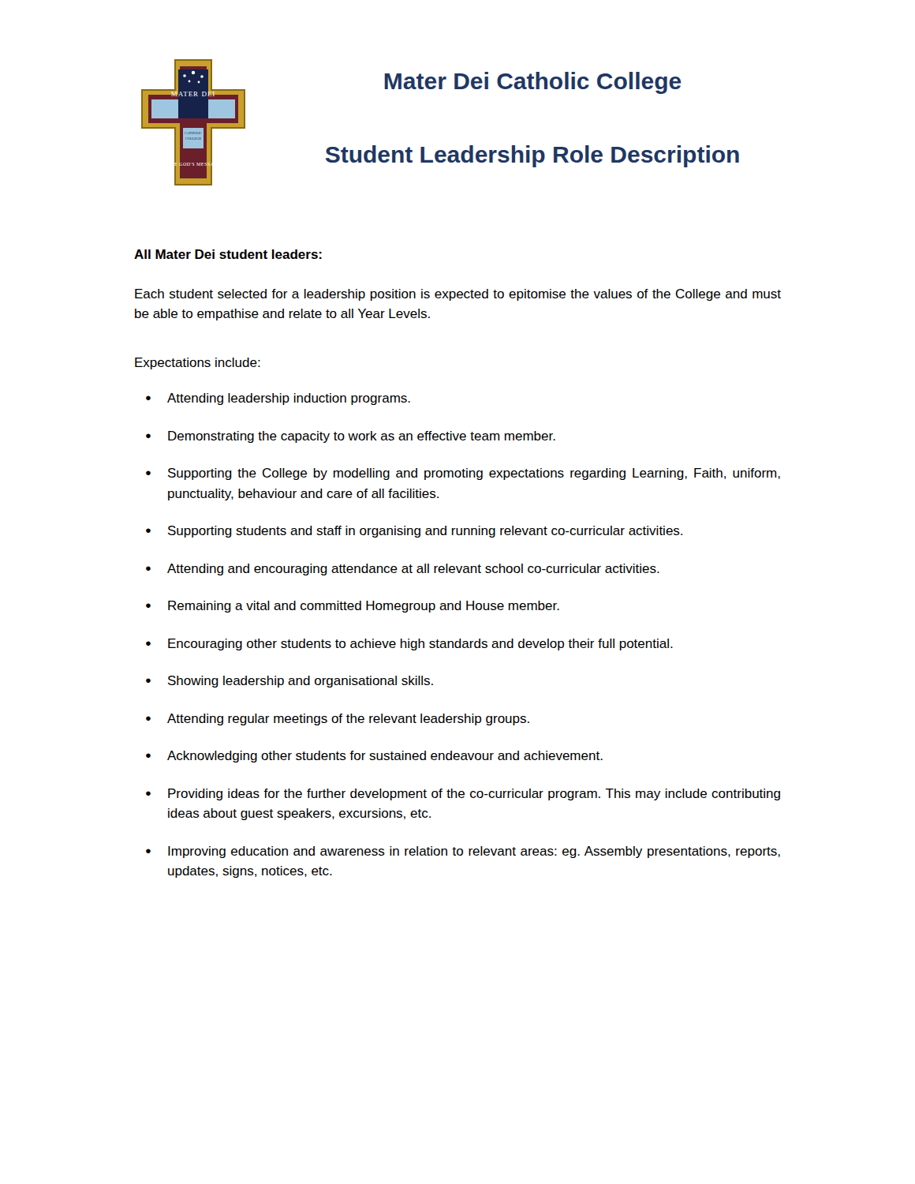Mater Dei Catholic College crest MATER DEI WAGGA WAGGA CATHOLIC COLLEGE LIVE GOD'S MESSAGE
Mater Dei Catholic College
Student Leadership Role Description
All Mater Dei student leaders:
Each student selected for a leadership position is expected to epitomise the values of the College and must be able to empathise and relate to all Year Levels.
Expectations include:
Attending leadership induction programs.
Demonstrating the capacity to work as an effective team member.
Supporting the College by modelling and promoting expectations regarding Learning, Faith, uniform, punctuality, behaviour and care of all facilities.
Supporting students and staff in organising and running relevant co-curricular activities.
Attending and encouraging attendance at all relevant school co-curricular activities.
Remaining a vital and committed Homegroup and House member.
Encouraging other students to achieve high standards and develop their full potential.
Showing leadership and organisational skills.
Attending regular meetings of the relevant leadership groups.
Acknowledging other students for sustained endeavour and achievement.
Providing ideas for the further development of the co-curricular program. This may include contributing ideas about guest speakers, excursions, etc.
Improving education and awareness in relation to relevant areas: eg. Assembly presentations, reports, updates, signs, notices, etc.